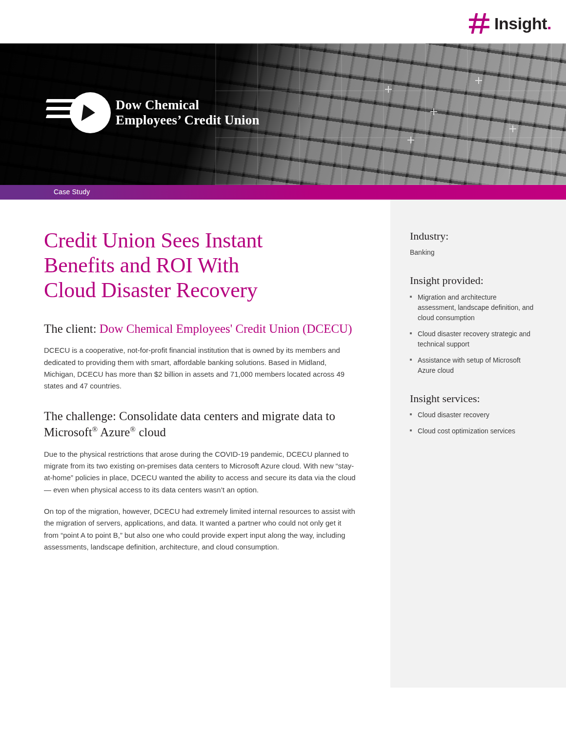Insight.
Dow Chemical Employees’ Credit Union
Case Study
Credit Union Sees Instant
Benefits and ROI With
Cloud Disaster Recovery
The client: Dow Chemical Employees' Credit Union (DCECU)
DCECU is a cooperative, not-for-profit financial institution that is owned by its members and dedicated to providing them with smart, affordable banking solutions. Based in Midland, Michigan, DCECU has more than $2 billion in assets and 71,000 members located across 49 states and 47 countries.
The challenge: Consolidate data centers and migrate data to Microsoft® Azure® cloud
Due to the physical restrictions that arose during the COVID-19 pandemic, DCECU planned to migrate from its two existing on-premises data centers to Microsoft Azure cloud. With new “stay-at-home” policies in place, DCECU wanted the ability to access and secure its data via the cloud — even when physical access to its data centers wasn’t an option.
On top of the migration, however, DCECU had extremely limited internal resources to assist with the migration of servers, applications, and data. It wanted a partner who could not only get it from “point A to point B,” but also one who could provide expert input along the way, including assessments, landscape definition, architecture, and cloud consumption.
Industry:
Banking
Insight provided:
Migration and architecture assessment, landscape definition, and cloud consumption
Cloud disaster recovery strategic and technical support
Assistance with setup of Microsoft Azure cloud
Insight services:
Cloud disaster recovery
Cloud cost optimization services